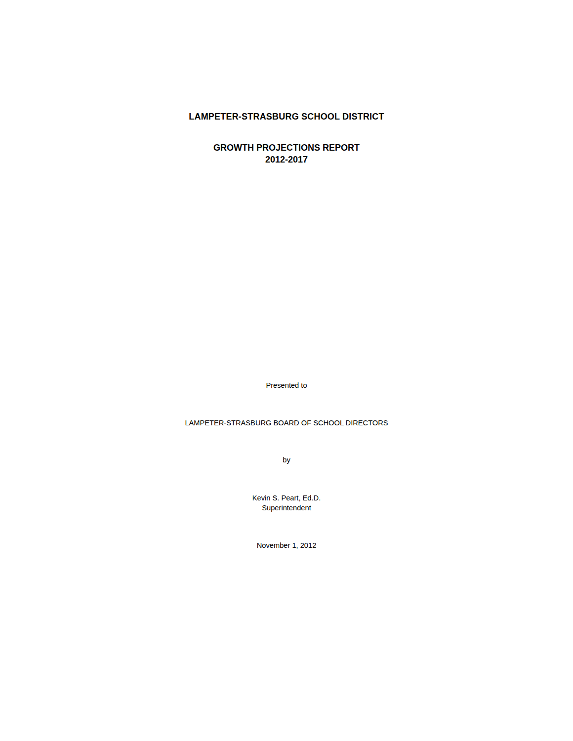LAMPETER-STRASBURG SCHOOL DISTRICT
GROWTH PROJECTIONS REPORT
2012-2017
Presented to
LAMPETER-STRASBURG BOARD OF SCHOOL DIRECTORS
by
Kevin S. Peart, Ed.D.
Superintendent
November 1, 2012